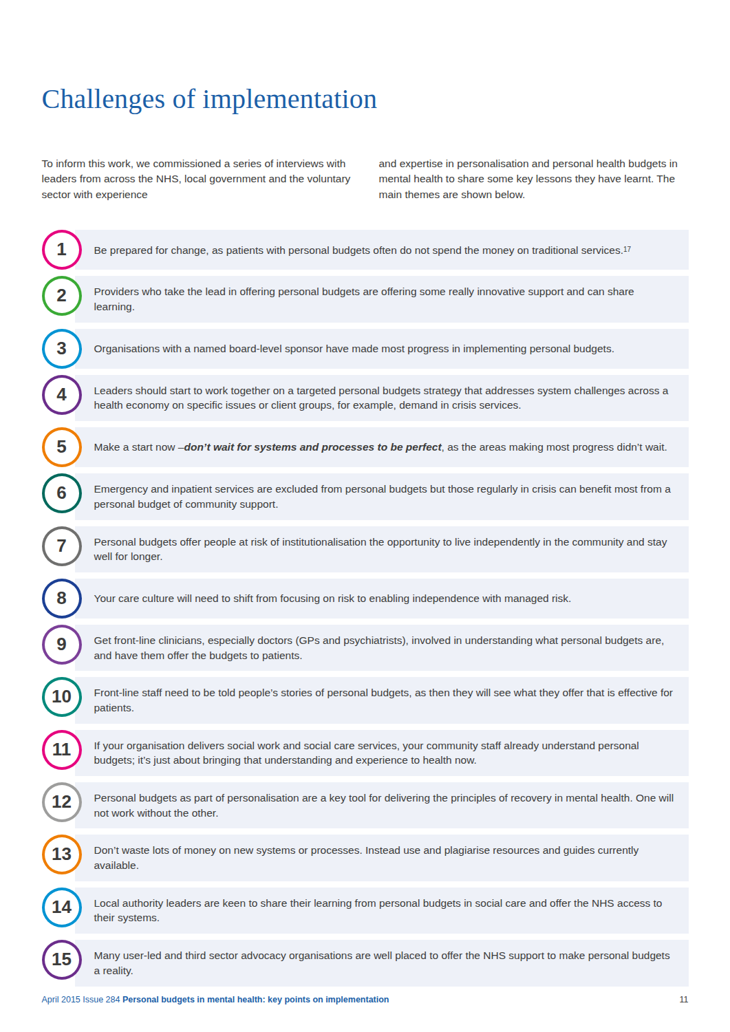Challenges of implementation
To inform this work, we commissioned a series of interviews with leaders from across the NHS, local government and the voluntary sector with experience
and expertise in personalisation and personal health budgets in mental health to share some key lessons they have learnt. The main themes are shown below.
1
Be prepared for change, as patients with personal budgets often do not spend the money on traditional services.17
2
Providers who take the lead in offering personal budgets are offering some really innovative support and can share learning.
3
Organisations with a named board-level sponsor have made most progress in implementing personal budgets.
4
Leaders should start to work together on a targeted personal budgets strategy that addresses system challenges across a health economy on specific issues or client groups, for example, demand in crisis services.
5
Make a start now – don’t wait for systems and processes to be perfect, as the areas making most progress didn’t wait.
6
Emergency and inpatient services are excluded from personal budgets but those regularly in crisis can benefit most from a personal budget of community support.
7
Personal budgets offer people at risk of institutionalisation the opportunity to live independently in the community and stay well for longer.
8
Your care culture will need to shift from focusing on risk to enabling independence with managed risk.
9
Get front-line clinicians, especially doctors (GPs and psychiatrists), involved in understanding what personal budgets are, and have them offer the budgets to patients.
10
Front-line staff need to be told people’s stories of personal budgets, as then they will see what they offer that is effective for patients.
11
If your organisation delivers social work and social care services, your community staff already understand personal budgets; it’s just about bringing that understanding and experience to health now.
12
Personal budgets as part of personalisation are a key tool for delivering the principles of recovery in mental health. One will not work without the other.
13
Don’t waste lots of money on new systems or processes. Instead use and plagiarise resources and guides currently available.
14
Local authority leaders are keen to share their learning from personal budgets in social care and offer the NHS access to their systems.
15
Many user-led and third sector advocacy organisations are well placed to offer the NHS support to make personal budgets a reality.
April 2015 Issue 284 Personal budgets in mental health: key points on implementation
11